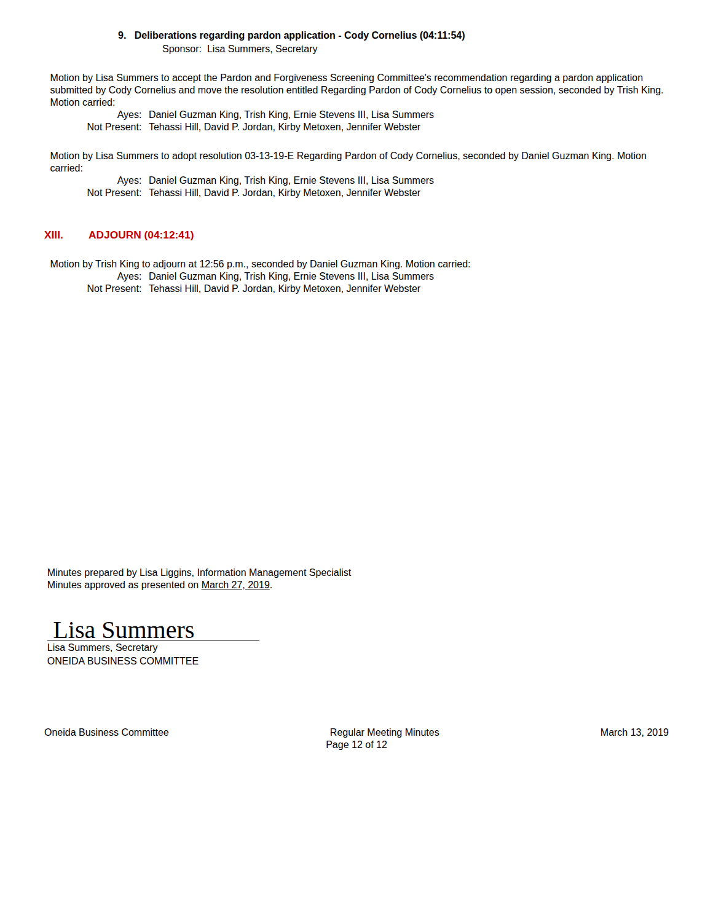9. Deliberations regarding pardon application - Cody Cornelius (04:11:54)
Sponsor: Lisa Summers, Secretary
Motion by Lisa Summers to accept the Pardon and Forgiveness Screening Committee's recommendation regarding a pardon application submitted by Cody Cornelius and move the resolution entitled Regarding Pardon of Cody Cornelius to open session, seconded by Trish King. Motion carried:
Ayes: Daniel Guzman King, Trish King, Ernie Stevens III, Lisa Summers
Not Present: Tehassi Hill, David P. Jordan, Kirby Metoxen, Jennifer Webster
Motion by Lisa Summers to adopt resolution 03-13-19-E Regarding Pardon of Cody Cornelius, seconded by Daniel Guzman King. Motion carried:
Ayes: Daniel Guzman King, Trish King, Ernie Stevens III, Lisa Summers
Not Present: Tehassi Hill, David P. Jordan, Kirby Metoxen, Jennifer Webster
XIII. ADJOURN (04:12:41)
Motion by Trish King to adjourn at 12:56 p.m., seconded by Daniel Guzman King. Motion carried:
Ayes: Daniel Guzman King, Trish King, Ernie Stevens III, Lisa Summers
Not Present: Tehassi Hill, David P. Jordan, Kirby Metoxen, Jennifer Webster
Minutes prepared by Lisa Liggins, Information Management Specialist
Minutes approved as presented on March 27, 2019.
Lisa Summers
Lisa Summers, Secretary
ONEIDA BUSINESS COMMITTEE
Oneida Business Committee Regular Meeting Minutes March 13, 2019
Page 12 of 12